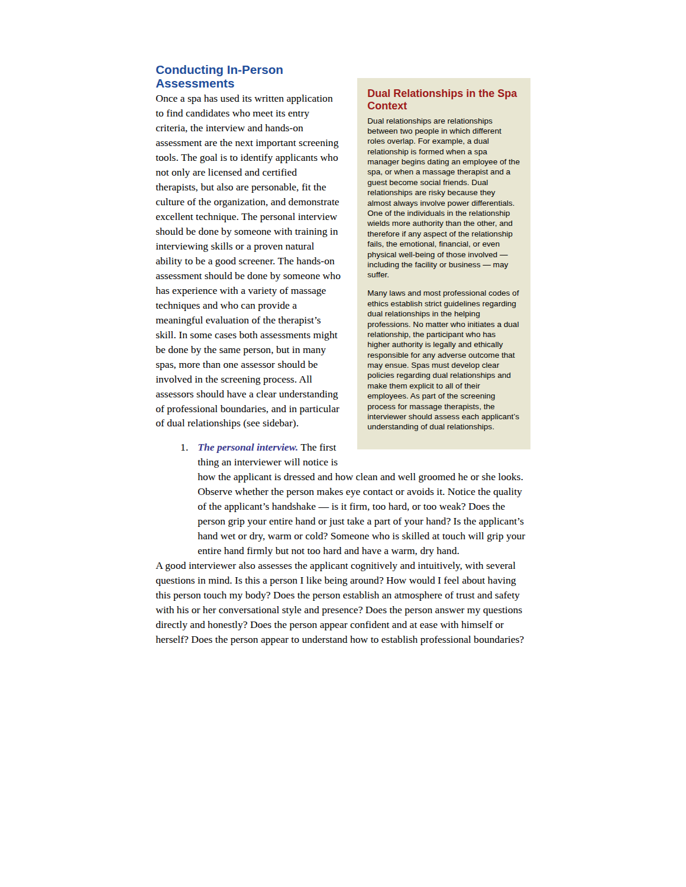Dual Relationships in the Spa Context
Dual relationships are relationships between two people in which different roles overlap. For example, a dual relationship is formed when a spa manager begins dating an employee of the spa, or when a massage therapist and a guest become social friends. Dual relationships are risky because they almost always involve power differentials. One of the individuals in the relationship wields more authority than the other, and therefore if any aspect of the relationship fails, the emotional, financial, or even physical well-being of those involved — including the facility or business — may suffer.
Many laws and most professional codes of ethics establish strict guidelines regarding dual relationships in the helping professions. No matter who initiates a dual relationship, the participant who has higher authority is legally and ethically responsible for any adverse outcome that may ensue. Spas must develop clear policies regarding dual relationships and make them explicit to all of their employees. As part of the screening process for massage therapists, the interviewer should assess each applicant’s understanding of dual relationships.
Conducting In-Person Assessments
Once a spa has used its written application to find candidates who meet its entry criteria, the interview and hands-on assessment are the next important screening tools. The goal is to identify applicants who not only are licensed and certified therapists, but also are personable, fit the culture of the organization, and demonstrate excellent technique. The personal interview should be done by someone with training in interviewing skills or a proven natural ability to be a good screener. The hands-on assessment should be done by someone who has experience with a variety of massage techniques and who can provide a meaningful evaluation of the therapist’s skill. In some cases both assessments might be done by the same person, but in many spas, more than one assessor should be involved in the screening process. All assessors should have a clear understanding of professional boundaries, and in particular of dual relationships (see sidebar).
The personal interview. The first thing an interviewer will notice is how the applicant is dressed and how clean and well groomed he or she looks. Observe whether the person makes eye contact or avoids it. Notice the quality of the applicant’s handshake — is it firm, too hard, or too weak? Does the person grip your entire hand or just take a part of your hand? Is the applicant’s hand wet or dry, warm or cold? Someone who is skilled at touch will grip your entire hand firmly but not too hard and have a warm, dry hand.
A good interviewer also assesses the applicant cognitively and intuitively, with several questions in mind. Is this a person I like being around? How would I feel about having this person touch my body? Does the person establish an atmosphere of trust and safety with his or her conversational style and presence? Does the person answer my questions directly and honestly? Does the person appear confident and at ease with himself or herself? Does the person appear to understand how to establish professional boundaries?